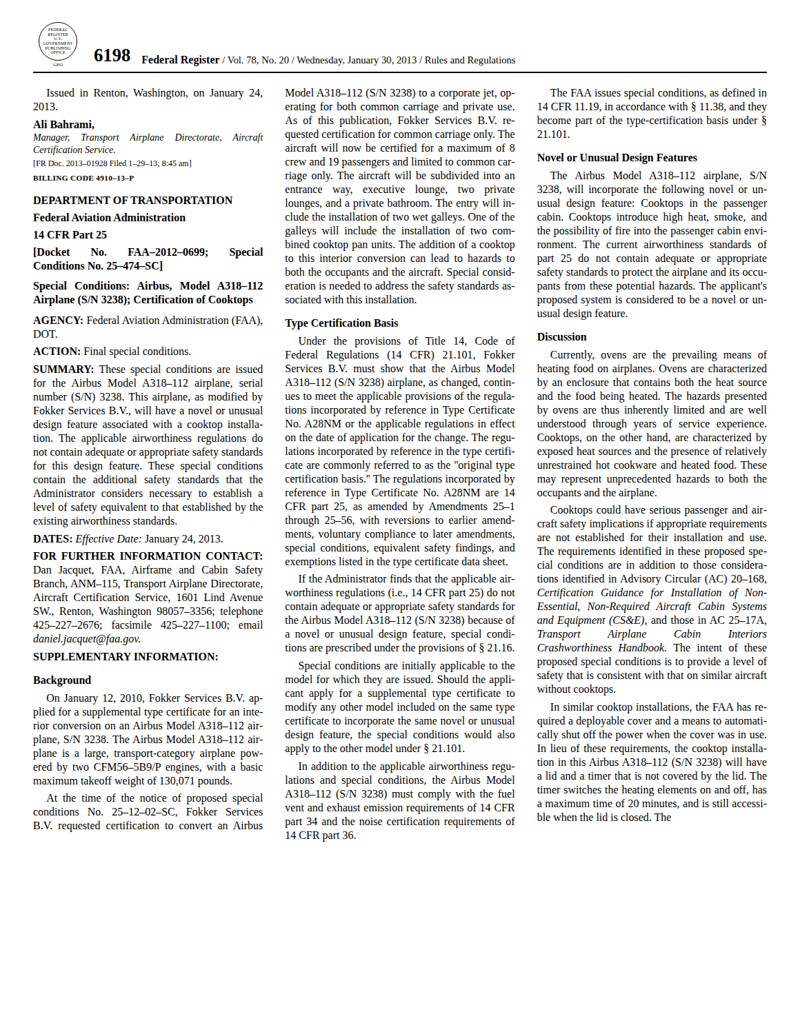Federal
Register
U.S.
Government
Publishing
Office
GPO
6198
Federal Register / Vol. 78, No. 20 / Wednesday, January 30, 2013 / Rules and Regulations
Issued in Renton, Washington, on January 24, 2013.
Ali Bahrami,
Manager, Transport Airplane Directorate, Aircraft Certification Service.
[FR Doc. 2013–01928 Filed 1–29–13; 8:45 am]
BILLING CODE 4910–13–P
DEPARTMENT OF TRANSPORTATION
Federal Aviation Administration
14 CFR Part 25
[Docket No. FAA–2012–0699; Special Conditions No. 25–474–SC]
Special Conditions: Airbus, Model A318–112 Airplane (S/N 3238); Certification of Cooktops
AGENCY: Federal Aviation Administration (FAA), DOT.
ACTION: Final special conditions.
SUMMARY: These special conditions are issued for the Airbus Model A318–112 airplane, serial number (S/N) 3238. This airplane, as modified by Fokker Services B.V., will have a novel or unusual design feature associated with a cooktop installation. The applicable airworthiness regulations do not contain adequate or appropriate safety standards for this design feature. These special conditions contain the additional safety standards that the Administrator considers necessary to establish a level of safety equivalent to that established by the existing airworthiness standards.
DATES: Effective Date: January 24, 2013.
FOR FURTHER INFORMATION CONTACT: Dan Jacquet, FAA, Airframe and Cabin Safety Branch, ANM–115, Transport Airplane Directorate, Aircraft Certification Service, 1601 Lind Avenue SW., Renton, Washington 98057–3356; telephone 425–227–2676; facsimile 425–227–1100; email daniel.jacquet@faa.gov.
SUPPLEMENTARY INFORMATION:
Background
On January 12, 2010, Fokker Services B.V. applied for a supplemental type certificate for an interior conversion on an Airbus Model A318–112 airplane, S/N 3238. The Airbus Model A318–112 airplane is a large, transport-category airplane powered by two CFM56–5B9/P engines, with a basic maximum takeoff weight of 130,071 pounds.
At the time of the notice of proposed special conditions No. 25–12–02–SC, Fokker Services B.V. requested certification to convert an Airbus Model A318–112 (S/N 3238) to a corporate jet, operating for both common carriage and private use. As of this publication, Fokker Services B.V. requested certification for common carriage only. The aircraft will now be certified for a maximum of 8 crew and 19 passengers and limited to common carriage only. The aircraft will be subdivided into an entrance way, executive lounge, two private lounges, and a private bathroom. The entry will include the installation of two wet galleys. One of the galleys will include the installation of two combined cooktop pan units. The addition of a cooktop to this interior conversion can lead to hazards to both the occupants and the aircraft. Special consideration is needed to address the safety standards associated with this installation.
Type Certification Basis
Under the provisions of Title 14, Code of Federal Regulations (14 CFR) 21.101, Fokker Services B.V. must show that the Airbus Model A318–112 (S/N 3238) airplane, as changed, continues to meet the applicable provisions of the regulations incorporated by reference in Type Certificate No. A28NM or the applicable regulations in effect on the date of application for the change. The regulations incorporated by reference in the type certificate are commonly referred to as the ''original type certification basis.'' The regulations incorporated by reference in Type Certificate No. A28NM are 14 CFR part 25, as amended by Amendments 25–1 through 25–56, with reversions to earlier amendments, voluntary compliance to later amendments, special conditions, equivalent safety findings, and exemptions listed in the type certificate data sheet.
If the Administrator finds that the applicable airworthiness regulations (i.e., 14 CFR part 25) do not contain adequate or appropriate safety standards for the Airbus Model A318–112 (S/N 3238) because of a novel or unusual design feature, special conditions are prescribed under the provisions of § 21.16.
Special conditions are initially applicable to the model for which they are issued. Should the applicant apply for a supplemental type certificate to modify any other model included on the same type certificate to incorporate the same novel or unusual design feature, the special conditions would also apply to the other model under § 21.101.
In addition to the applicable airworthiness regulations and special conditions, the Airbus Model A318–112 (S/N 3238) must comply with the fuel vent and exhaust emission requirements of 14 CFR part 34 and the noise certification requirements of 14 CFR part 36.
The FAA issues special conditions, as defined in 14 CFR 11.19, in accordance with § 11.38, and they become part of the type-certification basis under § 21.101.
Novel or Unusual Design Features
The Airbus Model A318–112 airplane, S/N 3238, will incorporate the following novel or unusual design feature: Cooktops in the passenger cabin. Cooktops introduce high heat, smoke, and the possibility of fire into the passenger cabin environment. The current airworthiness standards of part 25 do not contain adequate or appropriate safety standards to protect the airplane and its occupants from these potential hazards. The applicant's proposed system is considered to be a novel or unusual design feature.
Discussion
Currently, ovens are the prevailing means of heating food on airplanes. Ovens are characterized by an enclosure that contains both the heat source and the food being heated. The hazards presented by ovens are thus inherently limited and are well understood through years of service experience. Cooktops, on the other hand, are characterized by exposed heat sources and the presence of relatively unrestrained hot cookware and heated food. These may represent unprecedented hazards to both the occupants and the airplane.
Cooktops could have serious passenger and aircraft safety implications if appropriate requirements are not established for their installation and use. The requirements identified in these proposed special conditions are in addition to those considerations identified in Advisory Circular (AC) 20–168, Certification Guidance for Installation of Non-Essential, Non-Required Aircraft Cabin Systems and Equipment (CS&E), and those in AC 25–17A, Transport Airplane Cabin Interiors Crashworthiness Handbook. The intent of these proposed special conditions is to provide a level of safety that is consistent with that on similar aircraft without cooktops.
In similar cooktop installations, the FAA has required a deployable cover and a means to automatically shut off the power when the cover was in use. In lieu of these requirements, the cooktop installation in this Airbus A318–112 (S/N 3238) will have a lid and a timer that is not covered by the lid. The timer switches the heating elements on and off, has a maximum time of 20 minutes, and is still accessible when the lid is closed. The